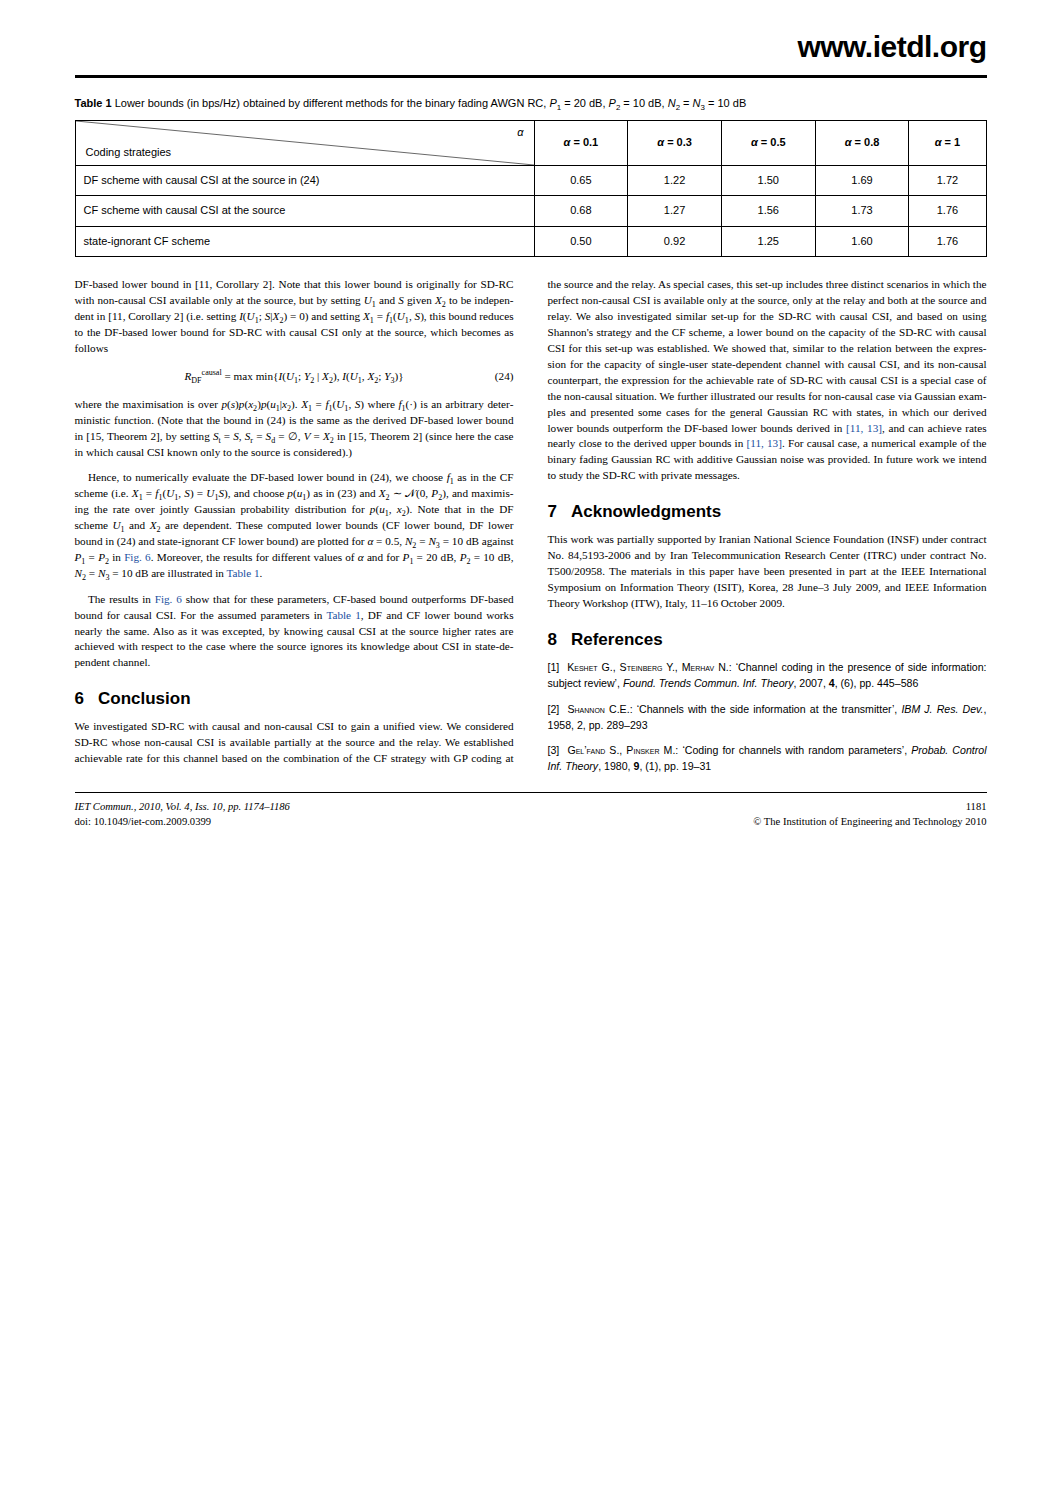www.ietdl.org
Table 1 Lower bounds (in bps/Hz) obtained by different methods for the binary fading AWGN RC, P1 = 20 dB, P2 = 10 dB, N2 = N3 = 10 dB
| α Coding strategies | α = 0.1 | α = 0.3 | α = 0.5 | α = 0.8 | α = 1 |
| DF scheme with causal CSI at the source in (24) | 0.65 | 1.22 | 1.50 | 1.69 | 1.72 |
| CF scheme with causal CSI at the source | 0.68 | 1.27 | 1.56 | 1.73 | 1.76 |
| state-ignorant CF scheme | 0.50 | 0.92 | 1.25 | 1.60 | 1.76 |
DF-based lower bound in [11, Corollary 2]. Note that this lower bound is originally for SD-RC with non-causal CSI available only at the source, but by setting U1 and S given X2 to be independent in [11, Corollary 2] (i.e. setting I(U1; S|X2) = 0) and setting X1 = f1(U1, S), this bound reduces to the DF-based lower bound for SD-RC with causal CSI only at the source, which becomes as follows
RDFcausal = max min{I(U1; Y2 | X2), I(U1, X2; Y3)} (24)
where the maximisation is over p(s)p(x2)p(u1|x2). X1 = f1(U1, S) where f1(·) is an arbitrary deterministic function. (Note that the bound in (24) is the same as the derived DF-based lower bound in [15, Theorem 2], by setting St = S, Sr = Sd = ∅, V = X2 in [15, Theorem 2] (since here the case in which causal CSI known only to the source is considered).)
Hence, to numerically evaluate the DF-based lower bound in (24), we choose f1 as in the CF scheme (i.e. X1 = f1(U1, S) = U1S), and choose p(u1) as in (23) and X2 ∼ 𝒩(0, P2), and maximising the rate over jointly Gaussian probability distribution for p(u1, x2). Note that in the DF scheme U1 and X2 are dependent. These computed lower bounds (CF lower bound, DF lower bound in (24) and state-ignorant CF lower bound) are plotted for α = 0.5, N2 = N3 = 10 dB against P1 = P2 in Fig. 6. Moreover, the results for different values of α and for P1 = 20 dB, P2 = 10 dB, N2 = N3 = 10 dB are illustrated in Table 1.
The results in Fig. 6 show that for these parameters, CF-based bound outperforms DF-based bound for causal CSI. For the assumed parameters in Table 1, DF and CF lower bound works nearly the same. Also as it was excepted, by knowing causal CSI at the source higher rates are achieved with respect to the case where the source ignores its knowledge about CSI in state-dependent channel.
6 Conclusion
We investigated SD-RC with causal and non-causal CSI to gain a unified view. We considered SD-RC whose non-causal CSI is available partially at the source and the relay. We established achievable rate for this channel based on the combination of the CF strategy with GP coding at the source and the relay. As special cases, this set-up includes three distinct scenarios in which the perfect non-causal CSI is available only at the source, only at the relay and both at the source and relay. We also investigated similar set-up for the SD-RC with causal CSI, and based on using Shannon's strategy and the CF scheme, a lower bound on the capacity of the SD-RC with causal CSI for this set-up was established. We showed that, similar to the relation between the expression for the capacity of single-user state-dependent channel with causal CSI, and its non-causal counterpart, the expression for the achievable rate of SD-RC with causal CSI is a special case of the non-causal situation. We further illustrated our results for non-causal case via Gaussian examples and presented some cases for the general Gaussian RC with states, in which our derived lower bounds outperform the DF-based lower bounds derived in [11, 13], and can achieve rates nearly close to the derived upper bounds in [11, 13]. For causal case, a numerical example of the binary fading Gaussian RC with additive Gaussian noise was provided. In future work we intend to study the SD-RC with private messages.
7 Acknowledgments
This work was partially supported by Iranian National Science Foundation (INSF) under contract No. 84,5193-2006 and by Iran Telecommunication Research Center (ITRC) under contract No. T500/20958. The materials in this paper have been presented in part at the IEEE International Symposium on Information Theory (ISIT), Korea, 28 June–3 July 2009, and IEEE Information Theory Workshop (ITW), Italy, 11–16 October 2009.
8 References
[1] Keshet G., Steinberg Y., Merhav N.: ‘Channel coding in the presence of side information: subject review’, Found. Trends Commun. Inf. Theory, 2007, 4, (6), pp. 445–586
[2] Shannon C.E.: ‘Channels with the side information at the transmitter’, IBM J. Res. Dev., 1958, 2, pp. 289–293
[3] Gel’fand S., Pinsker M.: ‘Coding for channels with random parameters’, Probab. Control Inf. Theory, 1980, 9, (1), pp. 19–31
IET Commun., 2010, Vol. 4, Iss. 10, pp. 1174–1186
doi: 10.1049/iet-com.2009.0399
1181
© The Institution of Engineering and Technology 2010